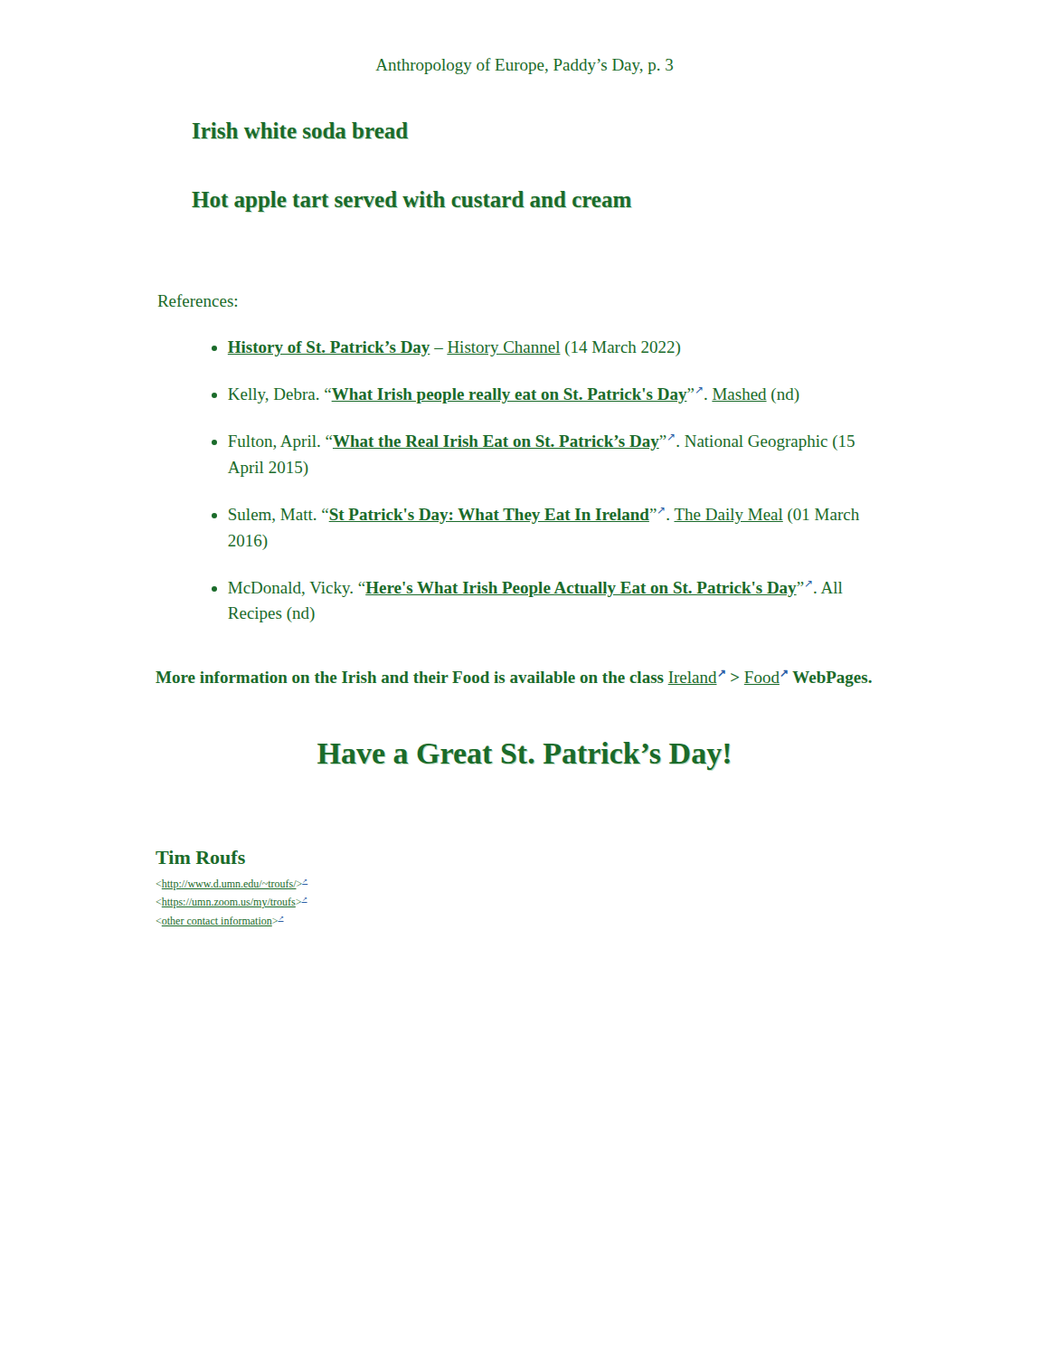Anthropology of Europe, Paddy’s Day, p. 3
Irish white soda bread
Hot apple tart served with custard and cream
References:
History of St. Patrick’s Day – History Channel (14 March 2022)
Kelly, Debra. “What Irish people really eat on St. Patrick's Day”↗. Mashed (nd)
Fulton, April. “What the Real Irish Eat on St. Patrick’s Day”↗. National Geographic (15 April 2015)
Sulem, Matt. “St Patrick's Day: What They Eat In Ireland”↗. The Daily Meal (01 March 2016)
McDonald, Vicky. “Here's What Irish People Actually Eat on St. Patrick's Day”↗. All Recipes (nd)
More information on the Irish and their Food is available on the class Ireland↗ > Food↗ WebPages.
Have a Great St. Patrick’s Day!
Tim Roufs
<http://www.d.umn.edu/~troufs/>↗
<https://umn.zoom.us/my/troufs>↗
<other contact information>↗